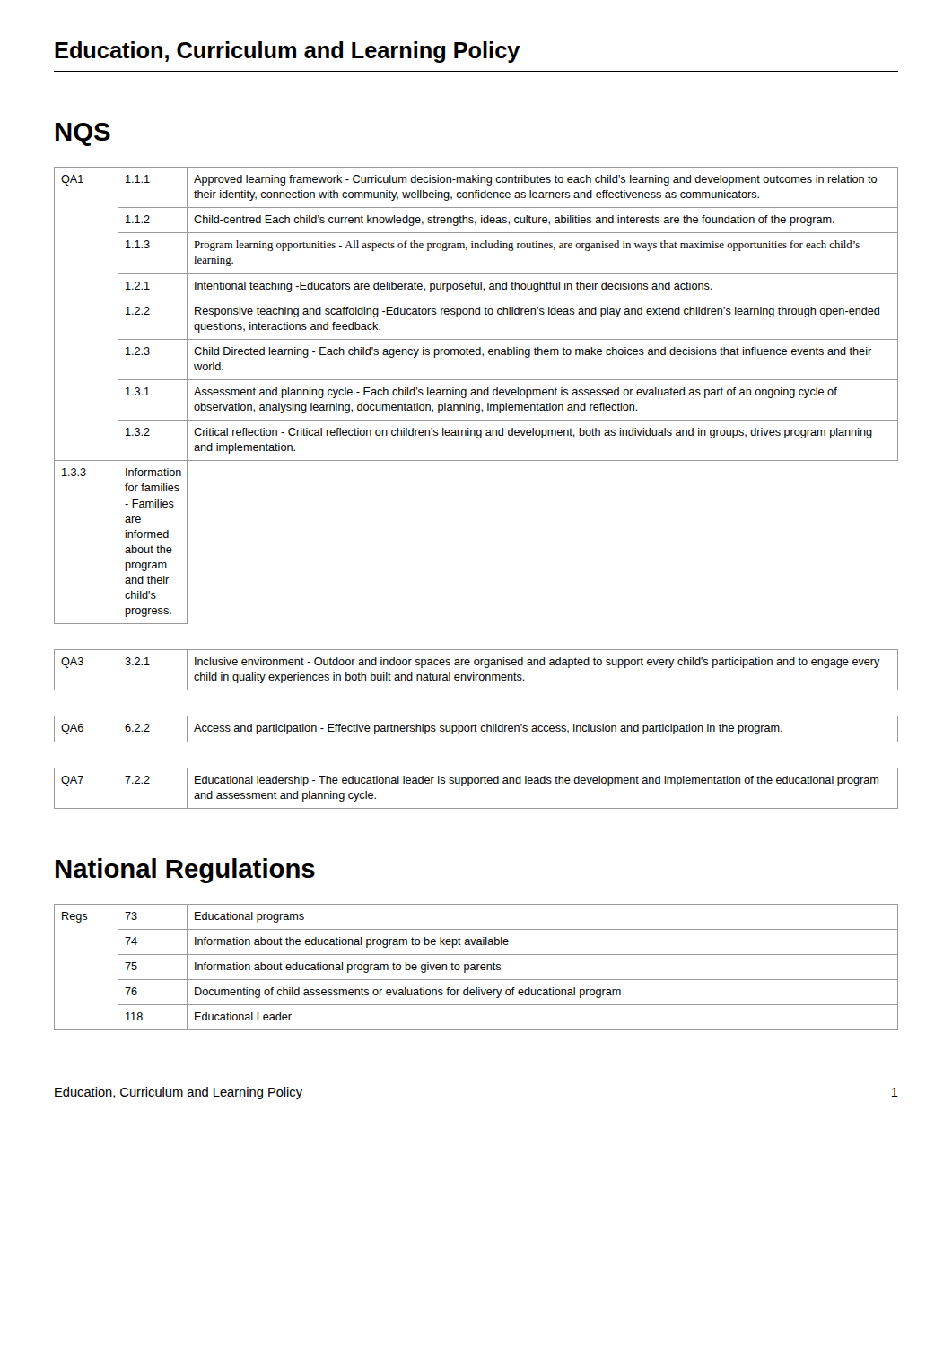Education, Curriculum and Learning Policy
NQS
| QA1 | 1.1.1 | Approved learning framework - Curriculum decision-making contributes to each child’s learning and development outcomes in relation to their identity, connection with community, wellbeing, confidence as learners and effectiveness as communicators. |
| 1.1.2 | Child-centred Each child’s current knowledge, strengths, ideas, culture, abilities and interests are the foundation of the program. |
| 1.1.3 | Program learning opportunities - All aspects of the program, including routines, are organised in ways that maximise opportunities for each child’s learning. |
| 1.2.1 | Intentional teaching -Educators are deliberate, purposeful, and thoughtful in their decisions and actions. |
| 1.2.2 | Responsive teaching and scaffolding -Educators respond to children’s ideas and play and extend children’s learning through open-ended questions, interactions and feedback. |
| 1.2.3 | Child Directed learning - Each child's agency is promoted, enabling them to make choices and decisions that influence events and their world. |
| 1.3.1 | Assessment and planning cycle - Each child’s learning and development is assessed or evaluated as part of an ongoing cycle of observation, analysing learning, documentation, planning, implementation and reflection. |
| 1.3.2 | Critical reflection - Critical reflection on children’s learning and development, both as individuals and in groups, drives program planning and implementation. |
| 1.3.3 | Information for families - Families are informed about the program and their child's progress. |
| QA3 | 3.2.1 | Inclusive environment - Outdoor and indoor spaces are organised and adapted to support every child's participation and to engage every child in quality experiences in both built and natural environments. |
| QA6 | 6.2.2 | Access and participation - Effective partnerships support children’s access, inclusion and participation in the program. |
| QA7 | 7.2.2 | Educational leadership - The educational leader is supported and leads the development and implementation of the educational program and assessment and planning cycle. |
National Regulations
| Regs | 73 | Educational programs |
| 74 | Information about the educational program to be kept available |
| 75 | Information about educational program to be given to parents |
| 76 | Documenting of child assessments or evaluations for delivery of educational program |
| 118 | Educational Leader |
Education, Curriculum and Learning Policy 1